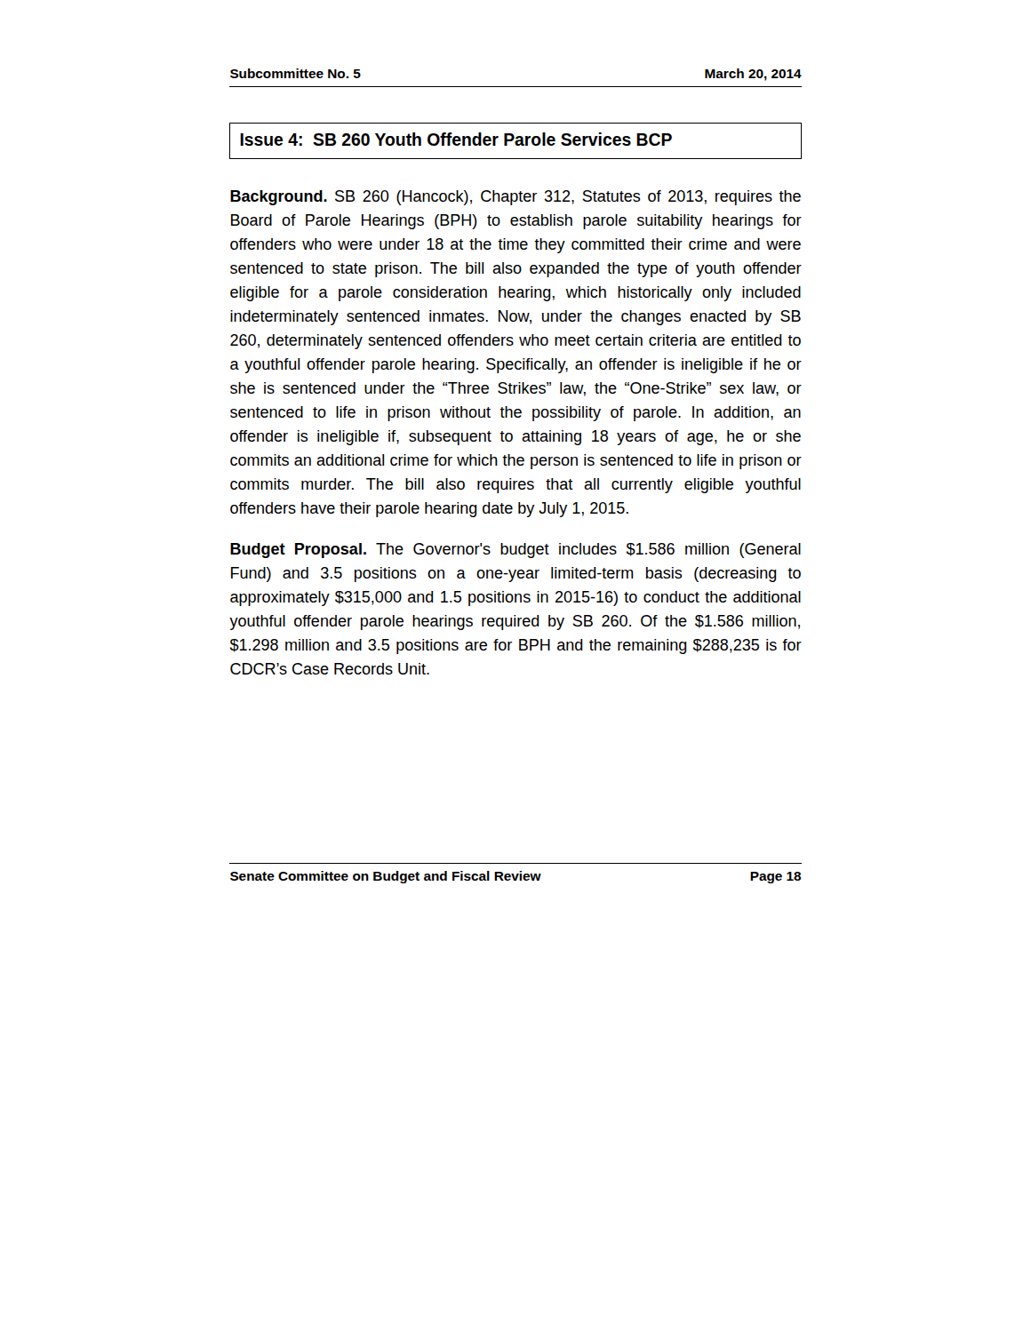Subcommittee No. 5 March 20, 2014
Issue 4: SB 260 Youth Offender Parole Services BCP
Background. SB 260 (Hancock), Chapter 312, Statutes of 2013, requires the Board of Parole Hearings (BPH) to establish parole suitability hearings for offenders who were under 18 at the time they committed their crime and were sentenced to state prison. The bill also expanded the type of youth offender eligible for a parole consideration hearing, which historically only included indeterminately sentenced inmates. Now, under the changes enacted by SB 260, determinately sentenced offenders who meet certain criteria are entitled to a youthful offender parole hearing. Specifically, an offender is ineligible if he or she is sentenced under the “Three Strikes” law, the “One-Strike” sex law, or sentenced to life in prison without the possibility of parole. In addition, an offender is ineligible if, subsequent to attaining 18 years of age, he or she commits an additional crime for which the person is sentenced to life in prison or commits murder. The bill also requires that all currently eligible youthful offenders have their parole hearing date by July 1, 2015.
Budget Proposal. The Governor's budget includes $1.586 million (General Fund) and 3.5 positions on a one-year limited-term basis (decreasing to approximately $315,000 and 1.5 positions in 2015-16) to conduct the additional youthful offender parole hearings required by SB 260. Of the $1.586 million, $1.298 million and 3.5 positions are for BPH and the remaining $288,235 is for CDCR’s Case Records Unit.
Senate Committee on Budget and Fiscal Review Page 18